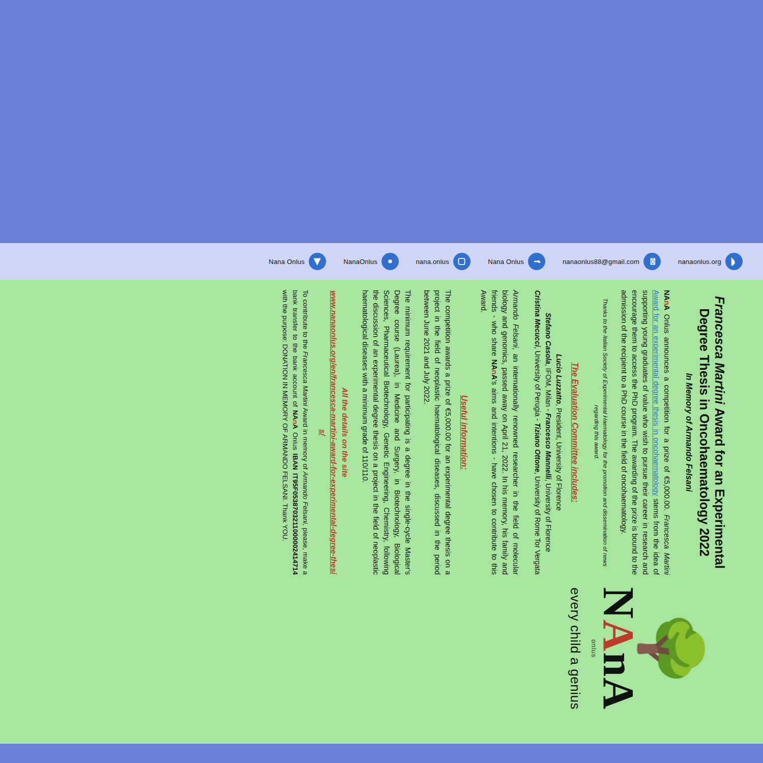☁
nanaonlus.org
✉
nanaonlus88@gmail.com
f
Nana Onlus
▢
nana.onlus
●
NanaOnlus
▶
Nana Onlus
🌳
NAnA
onlus
every child a genius
Francesca Martini Award for an Experimental Degree Thesis in Oncohaematology 2022
In Memory of Armando Felsani
NAn A Onlus announces a competition for a prize of €5,000.00. Francesca Martini Award for an experimental degree thesis in oncohaematology stems from the idea of supporting young graduates of value who wish to pursue their career in research and encourage them to access the PhD program. The awarding of the prize is bound to the admission of the recipient to a PhD course in the field of oncohaematology.
Thanks to the Italian Society of Experimental Haematology for the promotion and dissemination of news regarding this award.
The Evaluation Committee includes:
Lucio Luzzatto, President, University of Florence
Stefano Casola, IFOM, Milan - Francesco Mannelli, University of Florence
Cristina Mecucci, University of Perugia - Tiziano Ottone, University of Rome Tor Vergata
Armando Felsani, an internationally renowned researcher in the field of molecular biology and genomics, passed away on April 21, 2022. In his memory, his family and friends - who share NAn A's aims and intentions - have chosen to contribute to this Award.
Useful information:
The competition awards a prize of €5,000.00 for an experimental degree thesis on a project in the field of neoplastic haematological diseases, discussed in the period between June 2021 and July 2022.
The minimum requirement for participating is a degree in the single-cycle Master's Degree course (Laurea), in Medicine and Surgery, in Biotechnology, Biological Sciences, Pharmaceutical Biotechnology, Genetic Engineering, Chemistry, following the discussion of an experimental degree thesis on a project in the field of neoplastic haematological diseases with a minimum grade of 110/110.
All the details on the site
www.nanaonlus.org/en/francesca-martini-award-for-experimental-degree-thesis/
To contribute to the Francesca Martini Award in memory of Armando Felsani, please, make a bank transfer to the bank account of NAn A Onlus IBAN IT95F0538703211000002414714 with the purpose: DONATION IN MEMORY OF ARMANDO FELSANI. Thank YOU.